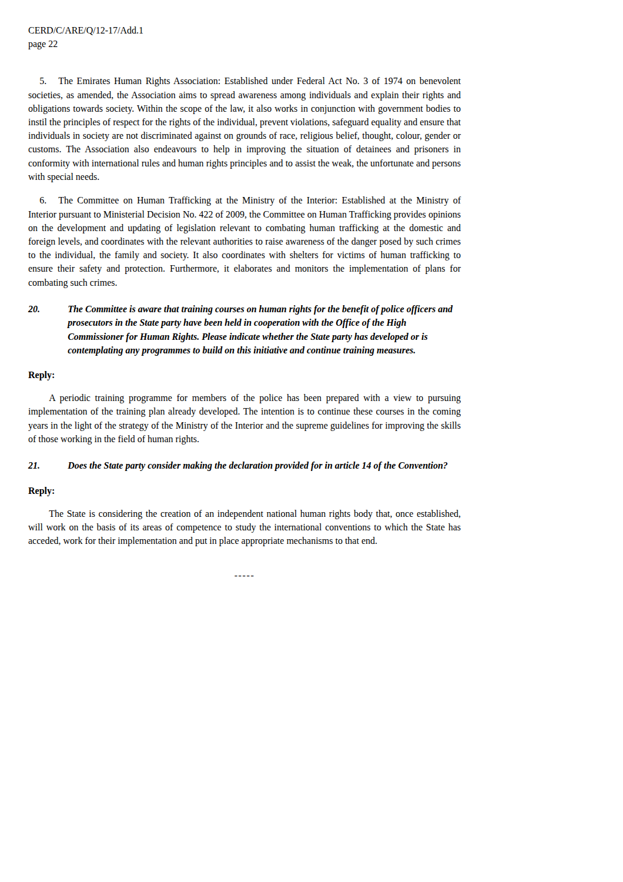CERD/C/ARE/Q/12-17/Add.1
page 22
5. The Emirates Human Rights Association: Established under Federal Act No. 3 of 1974 on benevolent societies, as amended, the Association aims to spread awareness among individuals and explain their rights and obligations towards society. Within the scope of the law, it also works in conjunction with government bodies to instil the principles of respect for the rights of the individual, prevent violations, safeguard equality and ensure that individuals in society are not discriminated against on grounds of race, religious belief, thought, colour, gender or customs. The Association also endeavours to help in improving the situation of detainees and prisoners in conformity with international rules and human rights principles and to assist the weak, the unfortunate and persons with special needs.
6. The Committee on Human Trafficking at the Ministry of the Interior: Established at the Ministry of Interior pursuant to Ministerial Decision No. 422 of 2009, the Committee on Human Trafficking provides opinions on the development and updating of legislation relevant to combating human trafficking at the domestic and foreign levels, and coordinates with the relevant authorities to raise awareness of the danger posed by such crimes to the individual, the family and society. It also coordinates with shelters for victims of human trafficking to ensure their safety and protection. Furthermore, it elaborates and monitors the implementation of plans for combating such crimes.
20. The Committee is aware that training courses on human rights for the benefit of police officers and prosecutors in the State party have been held in cooperation with the Office of the High Commissioner for Human Rights. Please indicate whether the State party has developed or is contemplating any programmes to build on this initiative and continue training measures.
Reply:
A periodic training programme for members of the police has been prepared with a view to pursuing implementation of the training plan already developed. The intention is to continue these courses in the coming years in the light of the strategy of the Ministry of the Interior and the supreme guidelines for improving the skills of those working in the field of human rights.
21. Does the State party consider making the declaration provided for in article 14 of the Convention?
Reply:
The State is considering the creation of an independent national human rights body that, once established, will work on the basis of its areas of competence to study the international conventions to which the State has acceded, work for their implementation and put in place appropriate mechanisms to that end.
-----